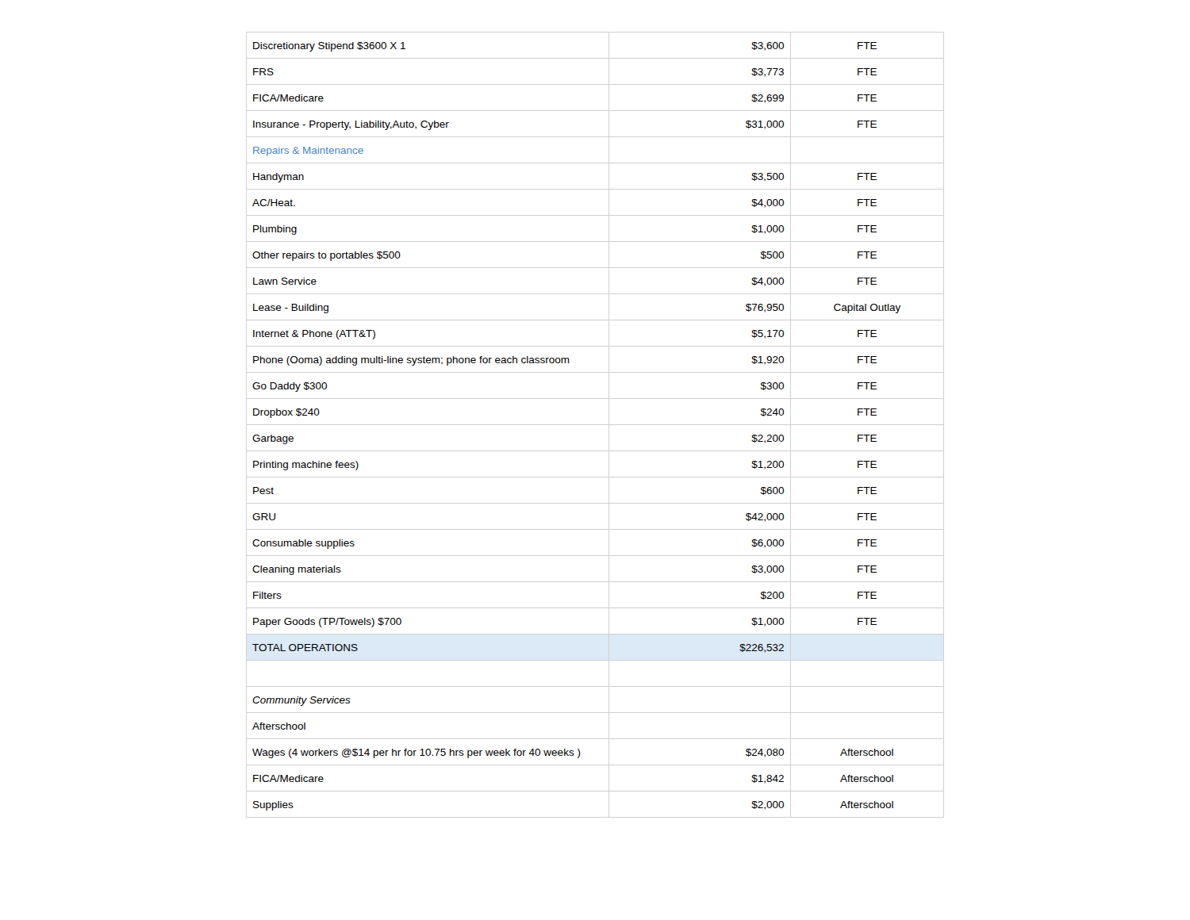| Discretionary Stipend $3600 X 1 | $3,600 | FTE |
| FRS | $3,773 | FTE |
| FICA/Medicare | $2,699 | FTE |
| Insurance - Property, Liability,Auto, Cyber | $31,000 | FTE |
| Repairs & Maintenance | | |
| Handyman | $3,500 | FTE |
| AC/Heat. | $4,000 | FTE |
| Plumbing | $1,000 | FTE |
| Other repairs to portables $500 | $500 | FTE |
| Lawn Service | $4,000 | FTE |
| Lease - Building | $76,950 | Capital Outlay |
| Internet & Phone (ATT&T) | $5,170 | FTE |
| Phone (Ooma) adding multi-line system; phone for each classroom | $1,920 | FTE |
| Go Daddy $300 | $300 | FTE |
| Dropbox $240 | $240 | FTE |
| Garbage | $2,200 | FTE |
| Printing machine fees) | $1,200 | FTE |
| Pest | $600 | FTE |
| GRU | $42,000 | FTE |
| Consumable supplies | $6,000 | FTE |
| Cleaning materials | $3,000 | FTE |
| Filters | $200 | FTE |
| Paper Goods (TP/Towels) $700 | $1,000 | FTE |
| TOTAL OPERATIONS | $226,532 | |
| Community Services | | |
| Afterschool | | |
| Wages (4 workers @$14 per hr for 10.75 hrs per week for 40 weeks ) | $24,080 | Afterschool |
| FICA/Medicare | $1,842 | Afterschool |
| Supplies | $2,000 | Afterschool |